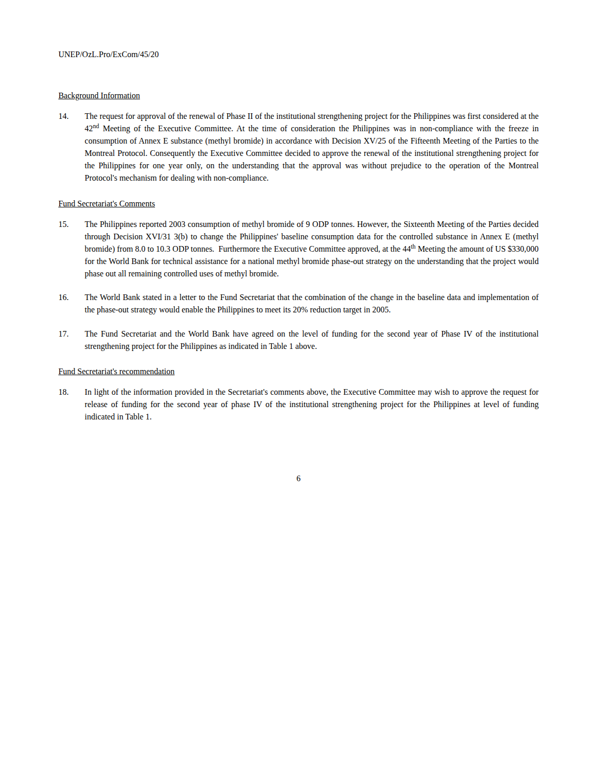UNEP/OzL.Pro/ExCom/45/20
Background Information
14.
The request for approval of the renewal of Phase II of the institutional strengthening project for the Philippines was first considered at the 42nd Meeting of the Executive Committee. At the time of consideration the Philippines was in non-compliance with the freeze in consumption of Annex E substance (methyl bromide) in accordance with Decision XV/25 of the Fifteenth Meeting of the Parties to the Montreal Protocol. Consequently the Executive Committee decided to approve the renewal of the institutional strengthening project for the Philippines for one year only, on the understanding that the approval was without prejudice to the operation of the Montreal Protocol's mechanism for dealing with non-compliance.
Fund Secretariat's Comments
15.
The Philippines reported 2003 consumption of methyl bromide of 9 ODP tonnes. However, the Sixteenth Meeting of the Parties decided through Decision XVI/31 3(b) to change the Philippines' baseline consumption data for the controlled substance in Annex E (methyl bromide) from 8.0 to 10.3 ODP tonnes. Furthermore the Executive Committee approved, at the 44th Meeting the amount of US $330,000 for the World Bank for technical assistance for a national methyl bromide phase-out strategy on the understanding that the project would phase out all remaining controlled uses of methyl bromide.
16.
The World Bank stated in a letter to the Fund Secretariat that the combination of the change in the baseline data and implementation of the phase-out strategy would enable the Philippines to meet its 20% reduction target in 2005.
17.
The Fund Secretariat and the World Bank have agreed on the level of funding for the second year of Phase IV of the institutional strengthening project for the Philippines as indicated in Table 1 above.
Fund Secretariat's recommendation
18.
In light of the information provided in the Secretariat's comments above, the Executive Committee may wish to approve the request for release of funding for the second year of phase IV of the institutional strengthening project for the Philippines at level of funding indicated in Table 1.
6